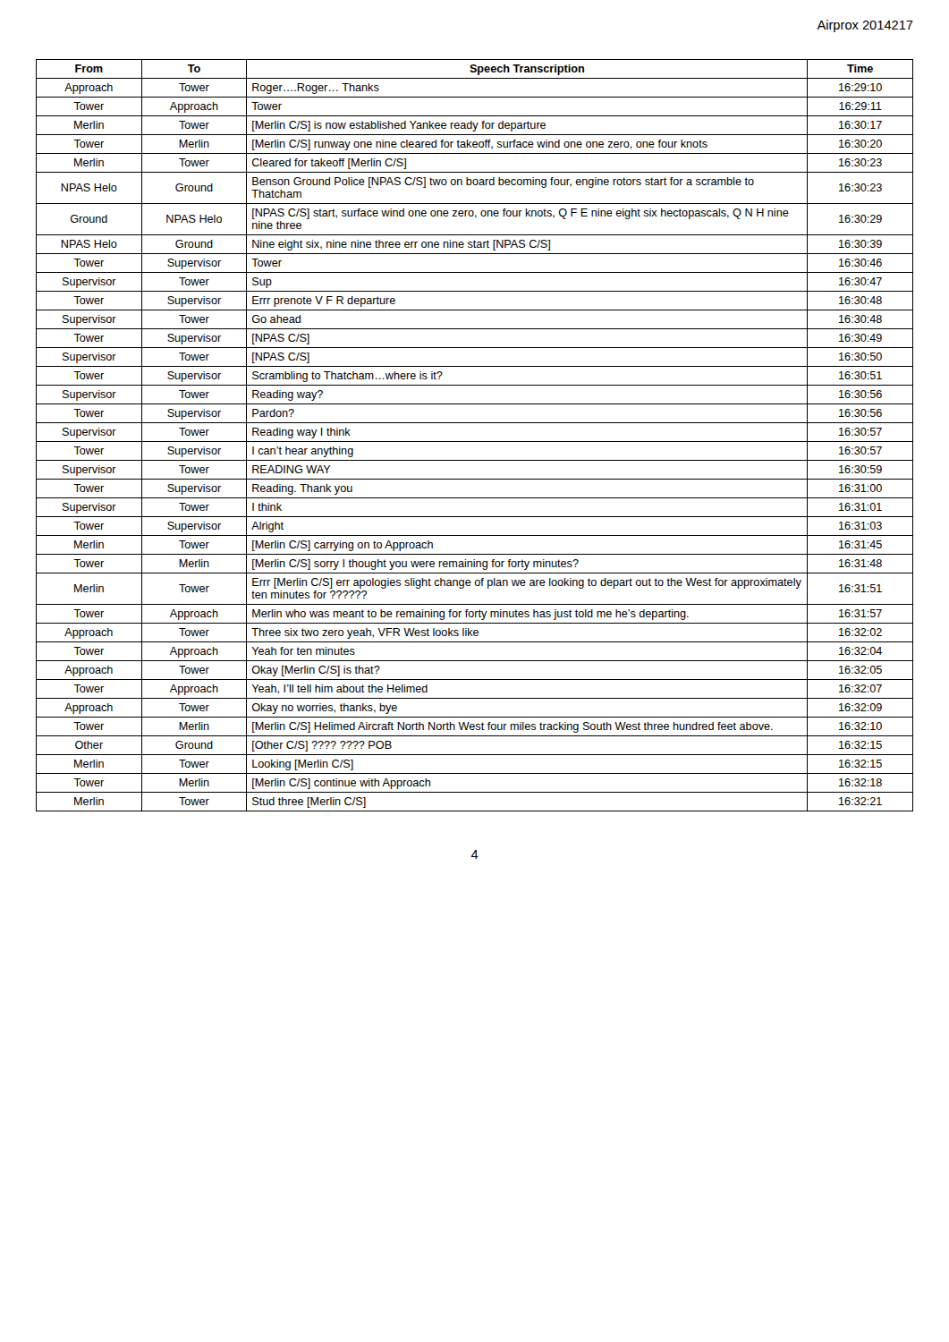Airprox 2014217
| From | To | Speech Transcription | Time |
| --- | --- | --- | --- |
| Approach | Tower | Roger….Roger… Thanks | 16:29:10 |
| Tower | Approach | Tower | 16:29:11 |
| Merlin | Tower | [Merlin C/S] is now established Yankee ready for departure | 16:30:17 |
| Tower | Merlin | [Merlin C/S] runway one nine cleared for takeoff, surface wind one one zero, one four knots | 16:30:20 |
| Merlin | Tower | Cleared for takeoff [Merlin C/S] | 16:30:23 |
| NPAS Helo | Ground | Benson Ground Police [NPAS C/S] two on board becoming four, engine rotors start for a scramble to Thatcham | 16:30:23 |
| Ground | NPAS Helo | [NPAS C/S] start, surface wind one one zero, one four knots, Q F E nine eight six hectopascals, Q N H nine nine three | 16:30:29 |
| NPAS Helo | Ground | Nine eight six, nine nine three err one nine start [NPAS C/S] | 16:30:39 |
| Tower | Supervisor | Tower | 16:30:46 |
| Supervisor | Tower | Sup | 16:30:47 |
| Tower | Supervisor | Errr prenote V F R departure | 16:30:48 |
| Supervisor | Tower | Go ahead | 16:30:48 |
| Tower | Supervisor | [NPAS C/S] | 16:30:49 |
| Supervisor | Tower | [NPAS C/S] | 16:30:50 |
| Tower | Supervisor | Scrambling to Thatcham…where is it? | 16:30:51 |
| Supervisor | Tower | Reading way? | 16:30:56 |
| Tower | Supervisor | Pardon? | 16:30:56 |
| Supervisor | Tower | Reading way I think | 16:30:57 |
| Tower | Supervisor | I can’t hear anything | 16:30:57 |
| Supervisor | Tower | READING WAY | 16:30:59 |
| Tower | Supervisor | Reading. Thank you | 16:31:00 |
| Supervisor | Tower | I think | 16:31:01 |
| Tower | Supervisor | Alright | 16:31:03 |
| Merlin | Tower | [Merlin C/S] carrying on to Approach | 16:31:45 |
| Tower | Merlin | [Merlin C/S] sorry I thought you were remaining for forty minutes? | 16:31:48 |
| Merlin | Tower | Errr [Merlin C/S] err apologies slight change of plan we are looking to depart out to the West for approximately ten minutes for ?????? | 16:31:51 |
| Tower | Approach | Merlin who was meant to be remaining for forty minutes has just told me he’s departing. | 16:31:57 |
| Approach | Tower | Three six two zero yeah, VFR West looks like | 16:32:02 |
| Tower | Approach | Yeah for ten minutes | 16:32:04 |
| Approach | Tower | Okay [Merlin C/S] is that? | 16:32:05 |
| Tower | Approach | Yeah, I’ll tell him about the Helimed | 16:32:07 |
| Approach | Tower | Okay no worries, thanks, bye | 16:32:09 |
| Tower | Merlin | [Merlin C/S] Helimed Aircraft North North West four miles tracking South West three hundred feet above. | 16:32:10 |
| Other | Ground | [Other C/S] ???? ???? POB | 16:32:15 |
| Merlin | Tower | Looking [Merlin C/S] | 16:32:15 |
| Tower | Merlin | [Merlin C/S] continue with Approach | 16:32:18 |
| Merlin | Tower | Stud three [Merlin C/S] | 16:32:21 |
4